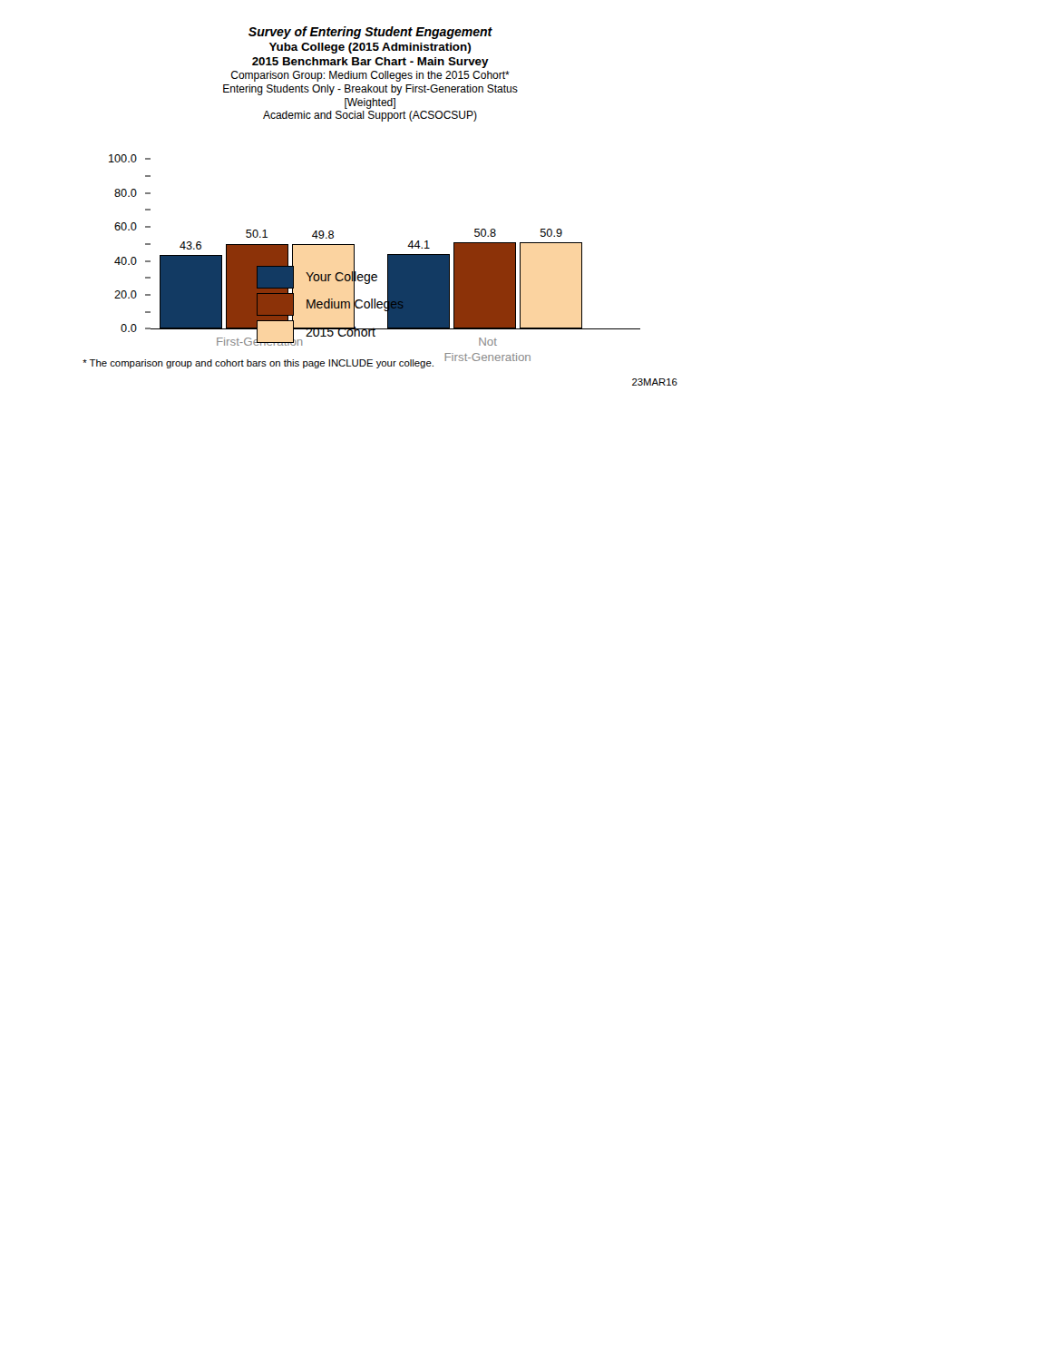Survey of Entering Student Engagement
Yuba College (2015 Administration)
2015 Benchmark Bar Chart - Main Survey
Comparison Group: Medium Colleges in the 2015 Cohort*
Entering Students Only - Breakout by First-Generation Status
[Weighted]
Academic and Social Support (ACSOCSUP)
100.0
80.0
60.0
40.0
20.0
0.0
43.6
50.1
49.8
44.1
50.8
50.9
First-Generation
Not
First-Generation
Your College
Medium Colleges
2015 Cohort
* The comparison group and cohort bars on this page INCLUDE your college.
23MAR16